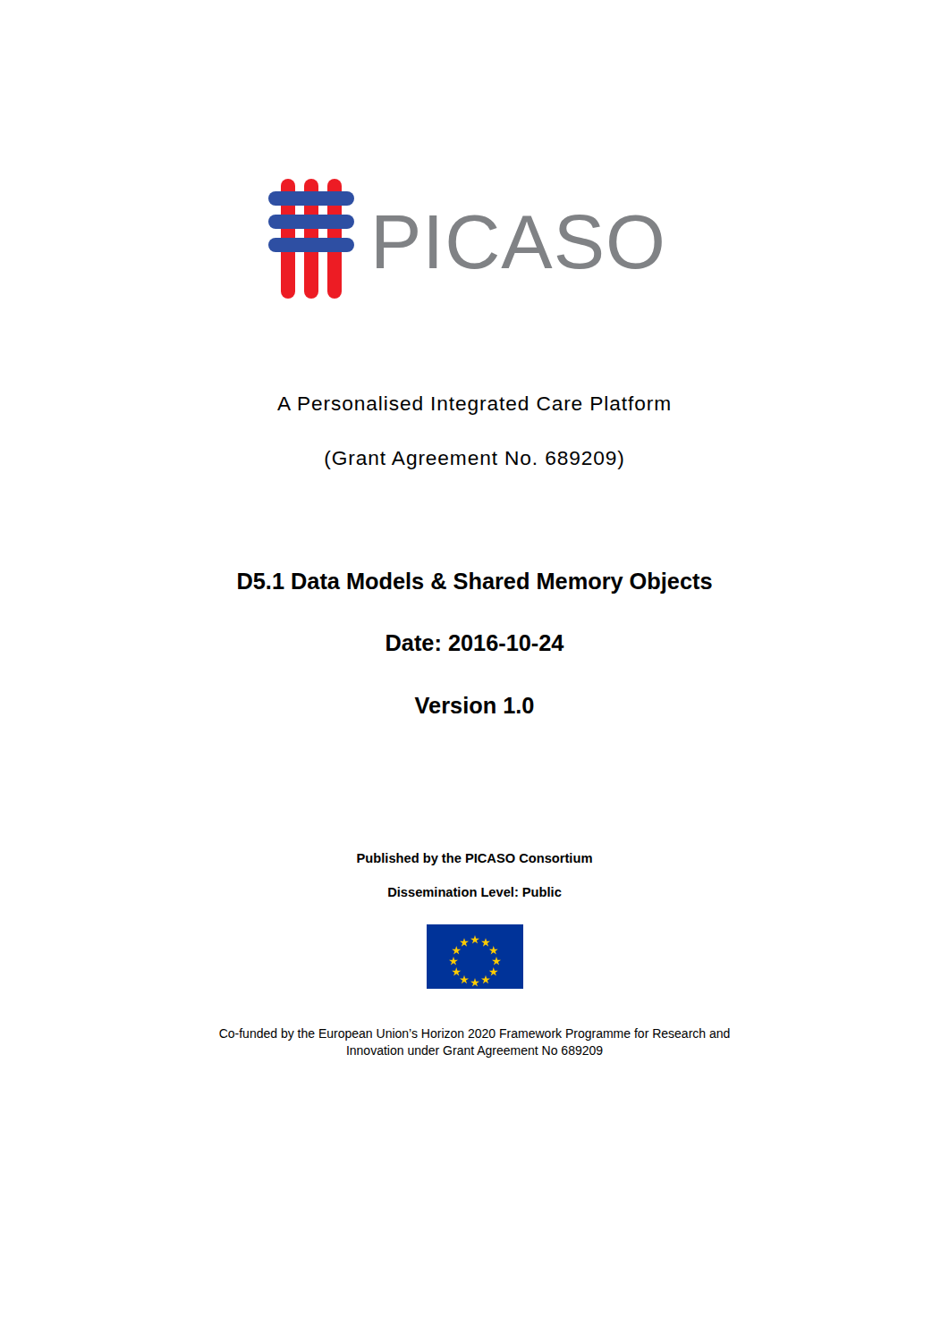PICASO
A Personalised Integrated Care Platform
(Grant Agreement No. 689209)
D5.1 Data Models & Shared Memory Objects
Date: 2016-10-24
Version 1.0
Published by the PICASO Consortium
Dissemination Level: Public
Co-funded by the European Union’s Horizon 2020 Framework Programme for Research and Innovation under Grant Agreement No 689209